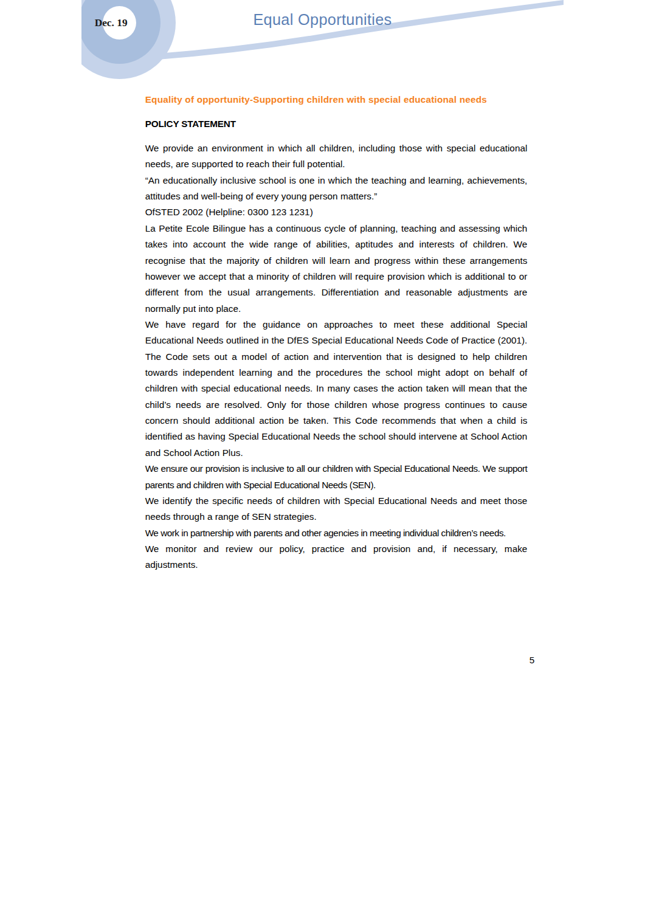Dec. 19
Equal Opportunities
Equality of opportunity-Supporting children with special educational needs
POLICY STATEMENT
We provide an environment in which all children, including those with special educational needs, are supported to reach their full potential.
“An educationally inclusive school is one in which the teaching and learning, achievements, attitudes and well-being of every young person matters.”
OfSTED 2002 (Helpline: 0300 123 1231)
La Petite Ecole Bilingue has a continuous cycle of planning, teaching and assessing which takes into account the wide range of abilities, aptitudes and interests of children. We recognise that the majority of children will learn and progress within these arrangements however we accept that a minority of children will require provision which is additional to or different from the usual arrangements. Differentiation and reasonable adjustments are normally put into place.
We have regard for the guidance on approaches to meet these additional Special Educational Needs outlined in the DfES Special Educational Needs Code of Practice (2001). The Code sets out a model of action and intervention that is designed to help children towards independent learning and the procedures the school might adopt on behalf of children with special educational needs. In many cases the action taken will mean that the child’s needs are resolved. Only for those children whose progress continues to cause concern should additional action be taken. This Code recommends that when a child is identified as having Special Educational Needs the school should intervene at School Action and School Action Plus.
We ensure our provision is inclusive to all our children with Special Educational Needs. We support parents and children with Special Educational Needs (SEN).
We identify the specific needs of children with Special Educational Needs and meet those needs through a range of SEN strategies.
We work in partnership with parents and other agencies in meeting individual children’s needs.
We monitor and review our policy, practice and provision and, if necessary, make adjustments.
5